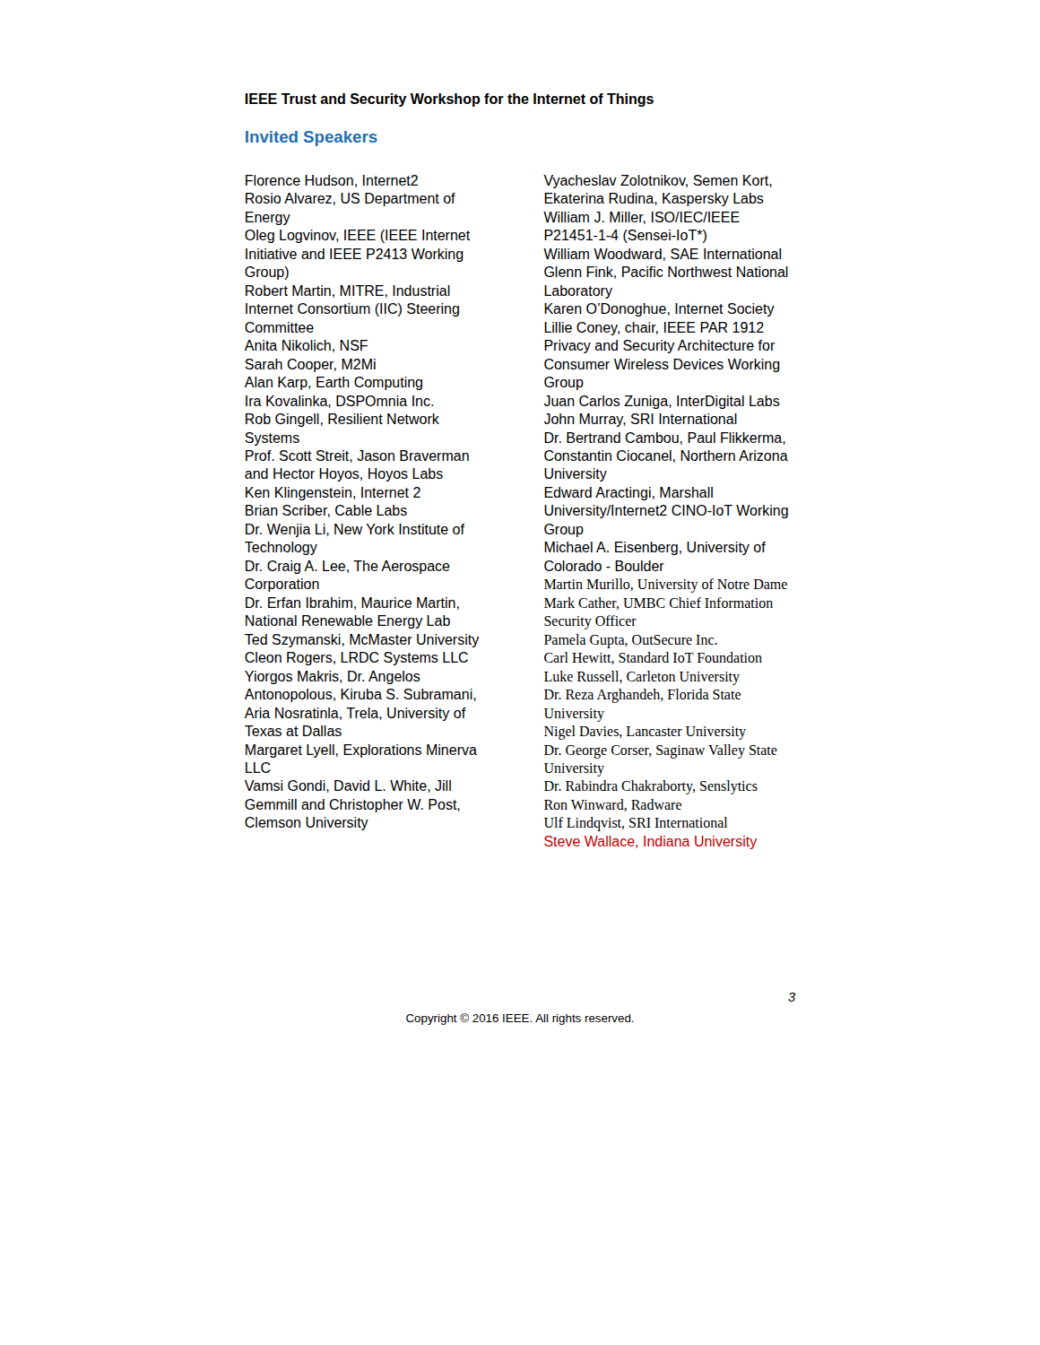IEEE Trust and Security Workshop for the Internet of Things
Invited Speakers
Florence Hudson, Internet2
Rosio Alvarez, US Department of Energy
Oleg Logvinov, IEEE (IEEE Internet Initiative and IEEE P2413 Working Group)
Robert Martin, MITRE, Industrial Internet Consortium (IIC) Steering Committee
Anita Nikolich, NSF
Sarah Cooper, M2Mi
Alan Karp, Earth Computing
Ira Kovalinka, DSPOmnia Inc.
Rob Gingell, Resilient Network Systems
Prof. Scott Streit, Jason Braverman and Hector Hoyos, Hoyos Labs
Ken Klingenstein, Internet 2
Brian Scriber, Cable Labs
Dr. Wenjia Li, New York Institute of Technology
Dr. Craig A. Lee, The Aerospace Corporation
Dr. Erfan Ibrahim, Maurice Martin, National Renewable Energy Lab
Ted Szymanski, McMaster University
Cleon Rogers, LRDC Systems LLC
Yiorgos Makris, Dr. Angelos Antonopolous, Kiruba S. Subramani, Aria Nosratinla, Trela, University of Texas at Dallas
Margaret Lyell, Explorations Minerva LLC
Vamsi Gondi, David L. White, Jill Gemmill and Christopher W. Post, Clemson University
Vyacheslav Zolotnikov, Semen Kort, Ekaterina Rudina, Kaspersky Labs
William J. Miller, ISO/IEC/IEEE P21451-1-4 (Sensei-IoT*)
William Woodward, SAE International
Glenn Fink, Pacific Northwest National Laboratory
Karen O’Donoghue, Internet Society
Lillie Coney, chair, IEEE PAR 1912 Privacy and Security Architecture for Consumer Wireless Devices Working Group
Juan Carlos Zuniga, InterDigital Labs
John Murray, SRI International
Dr. Bertrand Cambou, Paul Flikkerma, Constantin Ciocanel, Northern Arizona University
Edward Aractingi, Marshall University/Internet2 CINO-IoT Working Group
Michael A. Eisenberg, University of Colorado - Boulder
Martin Murillo, University of Notre Dame
Mark Cather, UMBC Chief Information Security Officer
Pamela Gupta, OutSecure Inc.
Carl Hewitt, Standard IoT Foundation
Luke Russell, Carleton University
Dr. Reza Arghandeh, Florida State University
Nigel Davies, Lancaster University
Dr. George Corser, Saginaw Valley State University
Dr. Rabindra Chakraborty, Senslytics
Ron Winward, Radware
Ulf Lindqvist, SRI International
Steve Wallace, Indiana University
3
Copyright © 2016 IEEE. All rights reserved.